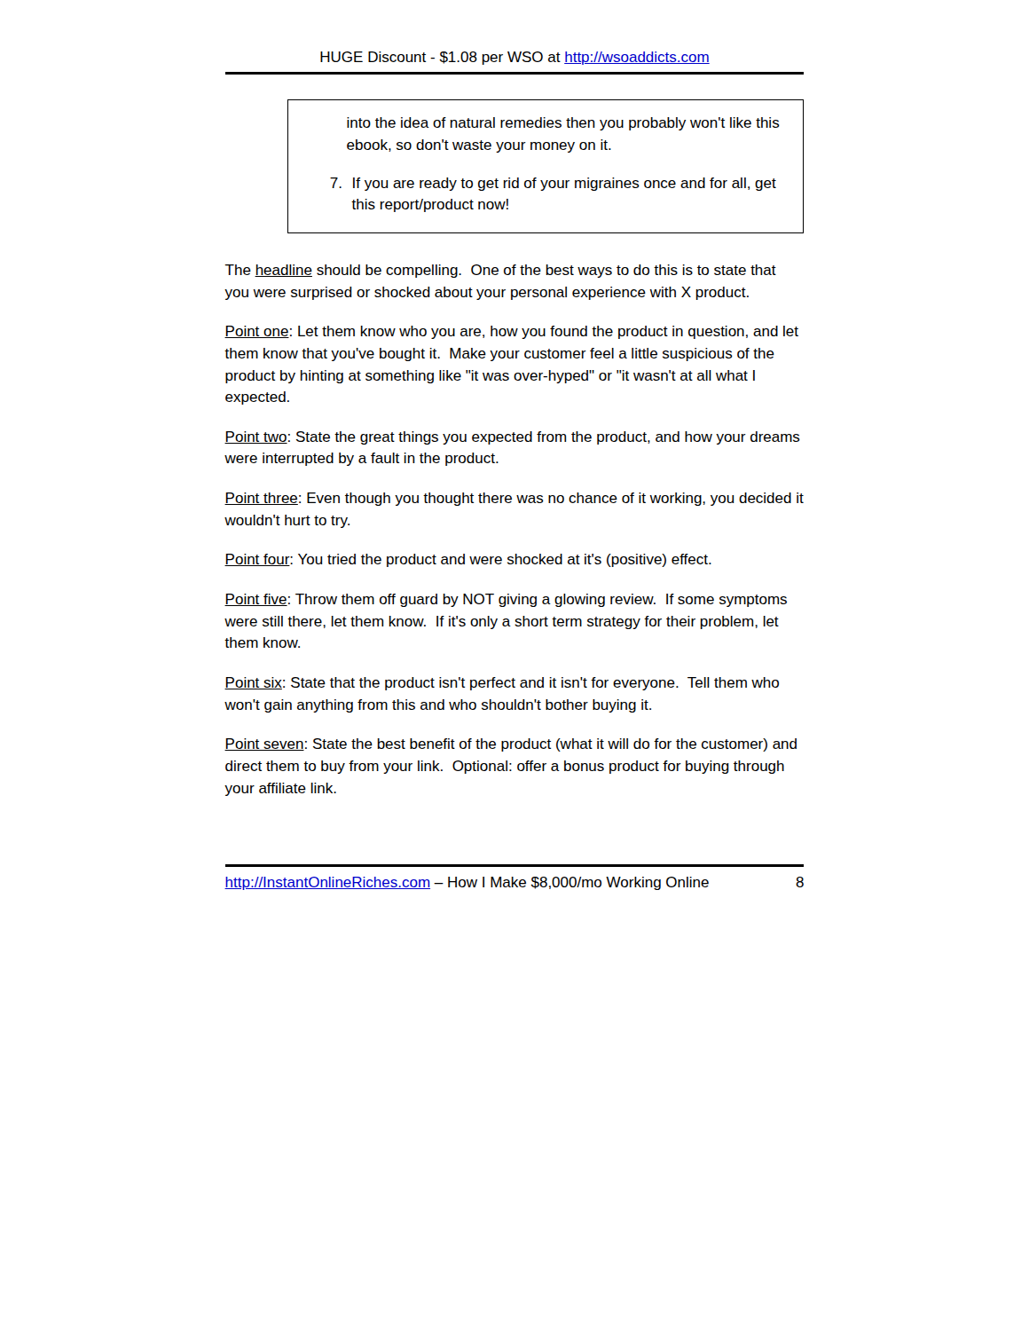HUGE Discount - $1.08 per WSO at http://wsoaddicts.com
into the idea of natural remedies then you probably won't like this ebook, so don't waste your money on it.
If you are ready to get rid of your migraines once and for all, get this report/product now!
The headline should be compelling. One of the best ways to do this is to state that you were surprised or shocked about your personal experience with X product.
Point one: Let them know who you are, how you found the product in question, and let them know that you've bought it. Make your customer feel a little suspicious of the product by hinting at something like "it was over-hyped" or "it wasn't at all what I expected.
Point two: State the great things you expected from the product, and how your dreams were interrupted by a fault in the product.
Point three: Even though you thought there was no chance of it working, you decided it wouldn't hurt to try.
Point four: You tried the product and were shocked at it's (positive) effect.
Point five: Throw them off guard by NOT giving a glowing review. If some symptoms were still there, let them know. If it's only a short term strategy for their problem, let them know.
Point six: State that the product isn't perfect and it isn't for everyone. Tell them who won't gain anything from this and who shouldn't bother buying it.
Point seven: State the best benefit of the product (what it will do for the customer) and direct them to buy from your link. Optional: offer a bonus product for buying through your affiliate link.
http://InstantOnlineRiches.com – How I Make $8,000/mo Working Online 8